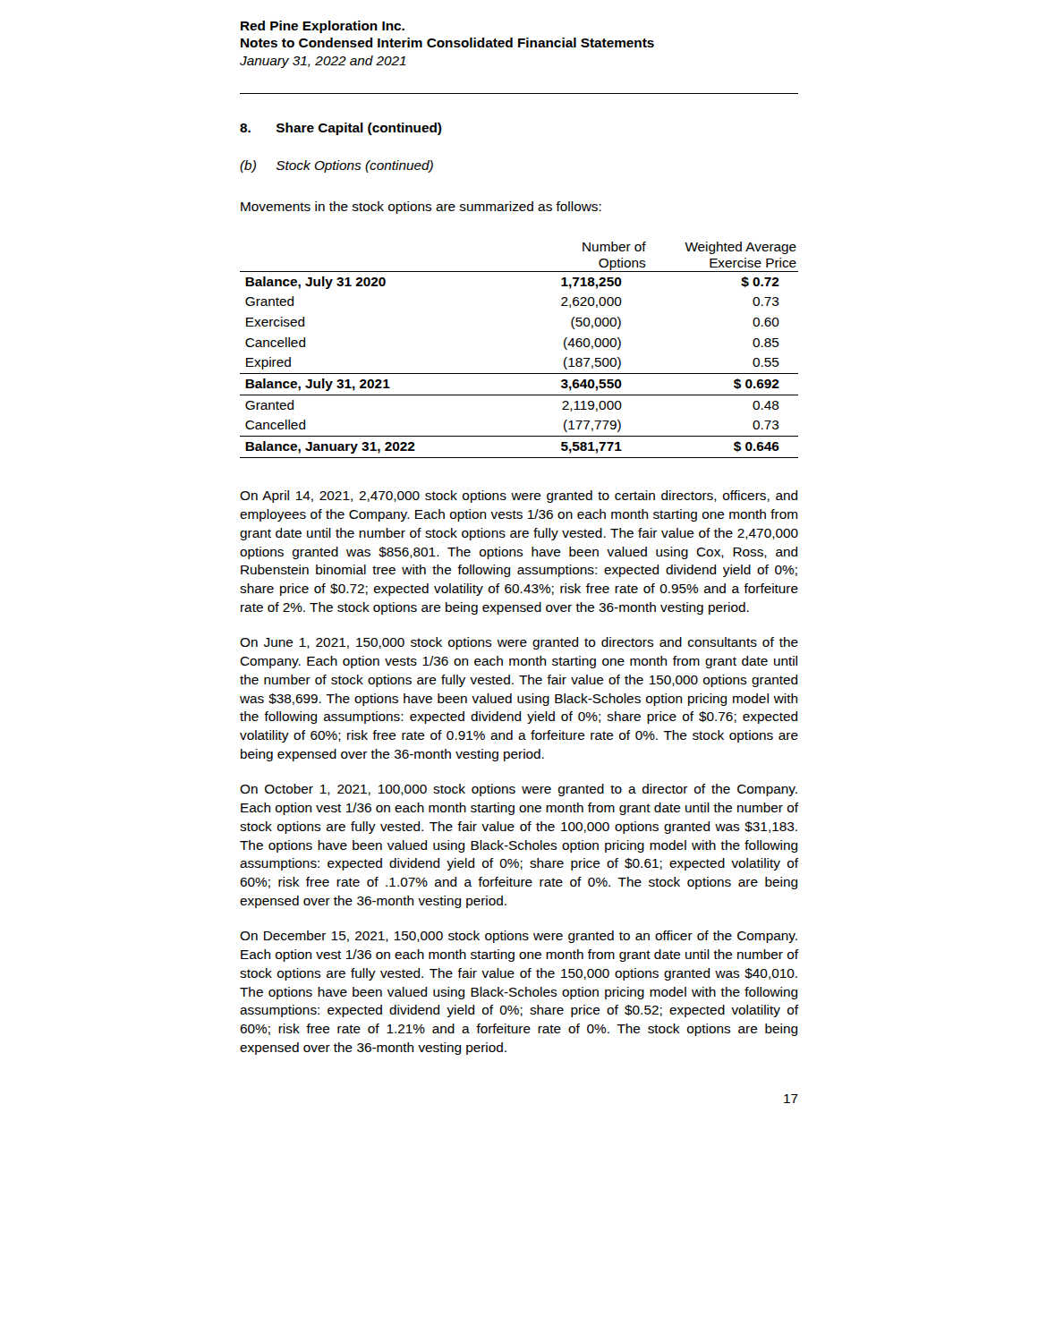Red Pine Exploration Inc.
Notes to Condensed Interim Consolidated Financial Statements
January 31, 2022 and 2021
8. Share Capital (continued)
(b) Stock Options (continued)
Movements in the stock options are summarized as follows:
| | Number of Options | Weighted Average Exercise Price |
| --- | --- | --- |
| Balance, July 31 2020 | 1,718,250 | $ 0.72 |
| Granted | 2,620,000 | 0.73 |
| Exercised | (50,000) | 0.60 |
| Cancelled | (460,000) | 0.85 |
| Expired | (187,500) | 0.55 |
| Balance, July 31, 2021 | 3,640,550 | $ 0.692 |
| Granted | 2,119,000 | 0.48 |
| Cancelled | (177,779) | 0.73 |
| Balance, January 31, 2022 | 5,581,771 | $ 0.646 |
On April 14, 2021, 2,470,000 stock options were granted to certain directors, officers, and employees of the Company. Each option vests 1/36 on each month starting one month from grant date until the number of stock options are fully vested. The fair value of the 2,470,000 options granted was $856,801. The options have been valued using Cox, Ross, and Rubenstein binomial tree with the following assumptions: expected dividend yield of 0%; share price of $0.72; expected volatility of 60.43%; risk free rate of 0.95% and a forfeiture rate of 2%. The stock options are being expensed over the 36-month vesting period.
On June 1, 2021, 150,000 stock options were granted to directors and consultants of the Company. Each option vests 1/36 on each month starting one month from grant date until the number of stock options are fully vested. The fair value of the 150,000 options granted was $38,699. The options have been valued using Black-Scholes option pricing model with the following assumptions: expected dividend yield of 0%; share price of $0.76; expected volatility of 60%; risk free rate of 0.91% and a forfeiture rate of 0%. The stock options are being expensed over the 36-month vesting period.
On October 1, 2021, 100,000 stock options were granted to a director of the Company. Each option vest 1/36 on each month starting one month from grant date until the number of stock options are fully vested. The fair value of the 100,000 options granted was $31,183. The options have been valued using Black-Scholes option pricing model with the following assumptions: expected dividend yield of 0%; share price of $0.61; expected volatility of 60%; risk free rate of .1.07% and a forfeiture rate of 0%. The stock options are being expensed over the 36-month vesting period.
On December 15, 2021, 150,000 stock options were granted to an officer of the Company. Each option vest 1/36 on each month starting one month from grant date until the number of stock options are fully vested. The fair value of the 150,000 options granted was $40,010. The options have been valued using Black-Scholes option pricing model with the following assumptions: expected dividend yield of 0%; share price of $0.52; expected volatility of 60%; risk free rate of 1.21% and a forfeiture rate of 0%. The stock options are being expensed over the 36-month vesting period.
17